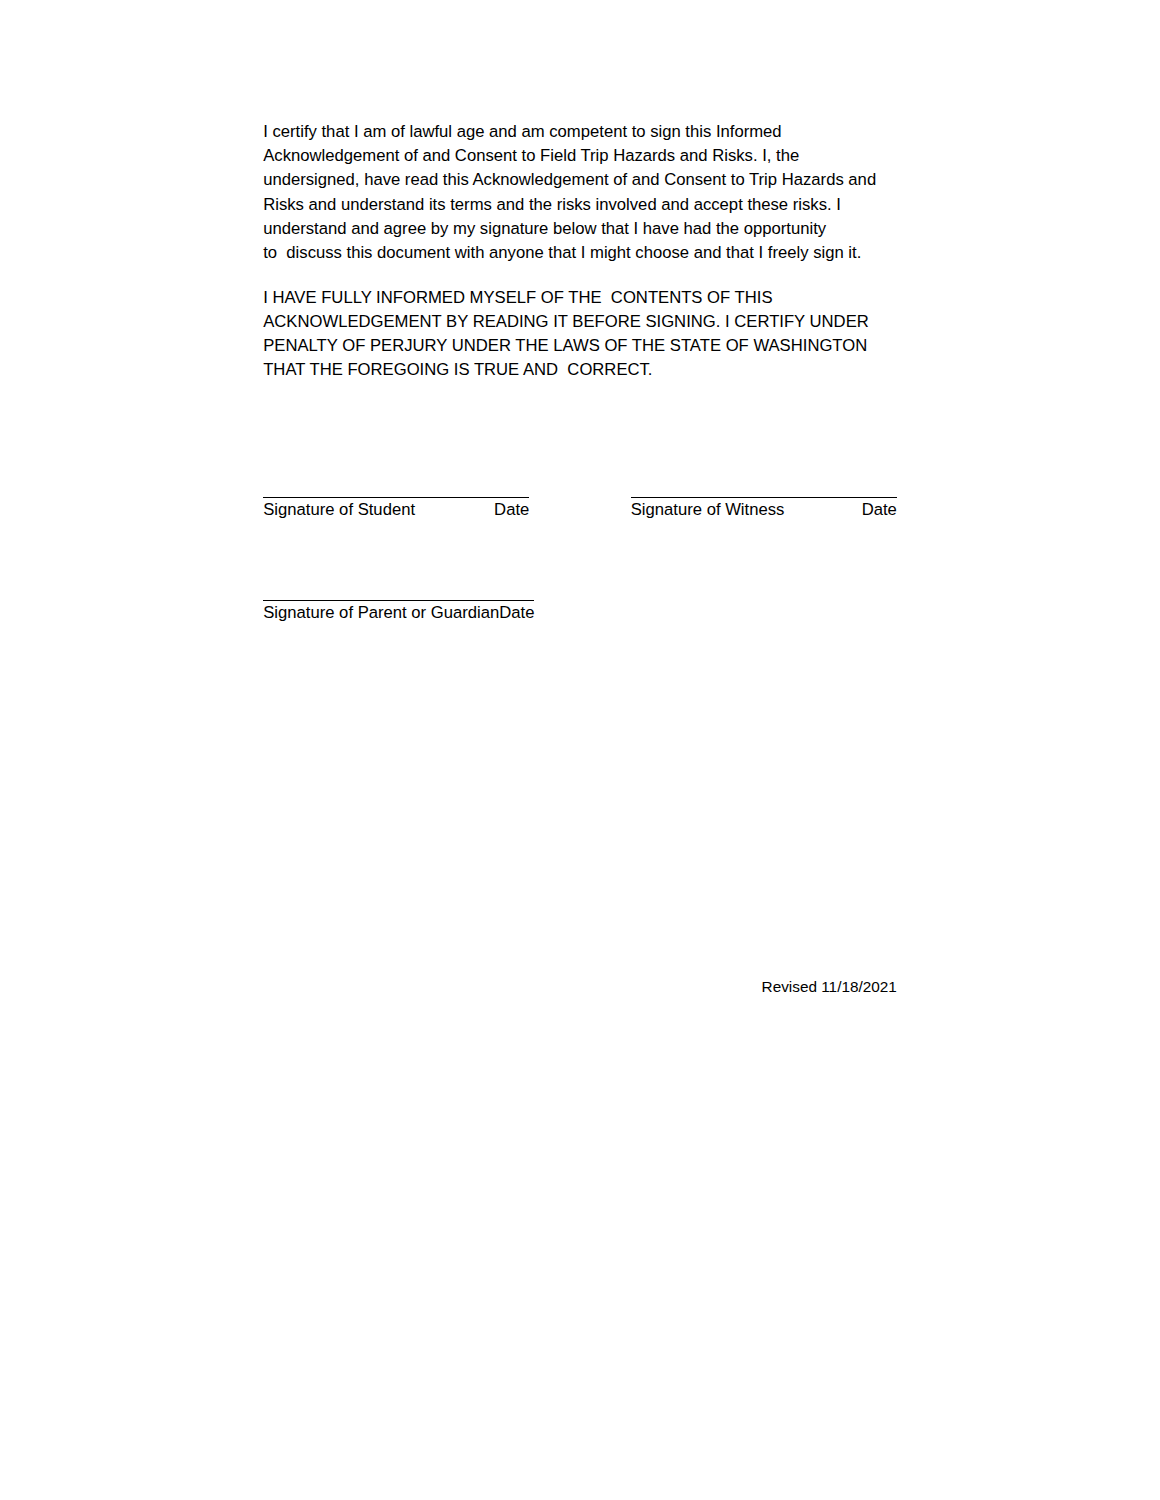I certify that I am of lawful age and am competent to sign this Informed Acknowledgement of and Consent to Field Trip Hazards and Risks. I, the undersigned, have read this Acknowledgement of and Consent to Trip Hazards and Risks and understand its terms and the risks involved and accept these risks. I understand and agree by my signature below that I have had the opportunity to discuss this document with anyone that I might choose and that I freely sign it.
I HAVE FULLY INFORMED MYSELF OF THE CONTENTS OF THIS ACKNOWLEDGEMENT BY READING IT BEFORE SIGNING. I CERTIFY UNDER PENALTY OF PERJURY UNDER THE LAWS OF THE STATE OF WASHINGTON THAT THE FOREGOING IS TRUE AND CORRECT.
| / Signature of Student / Date / | | / Signature of Witness / Date / |
| / Signature of Parent or Guardian / Date / | | |
Revised 11/18/2021